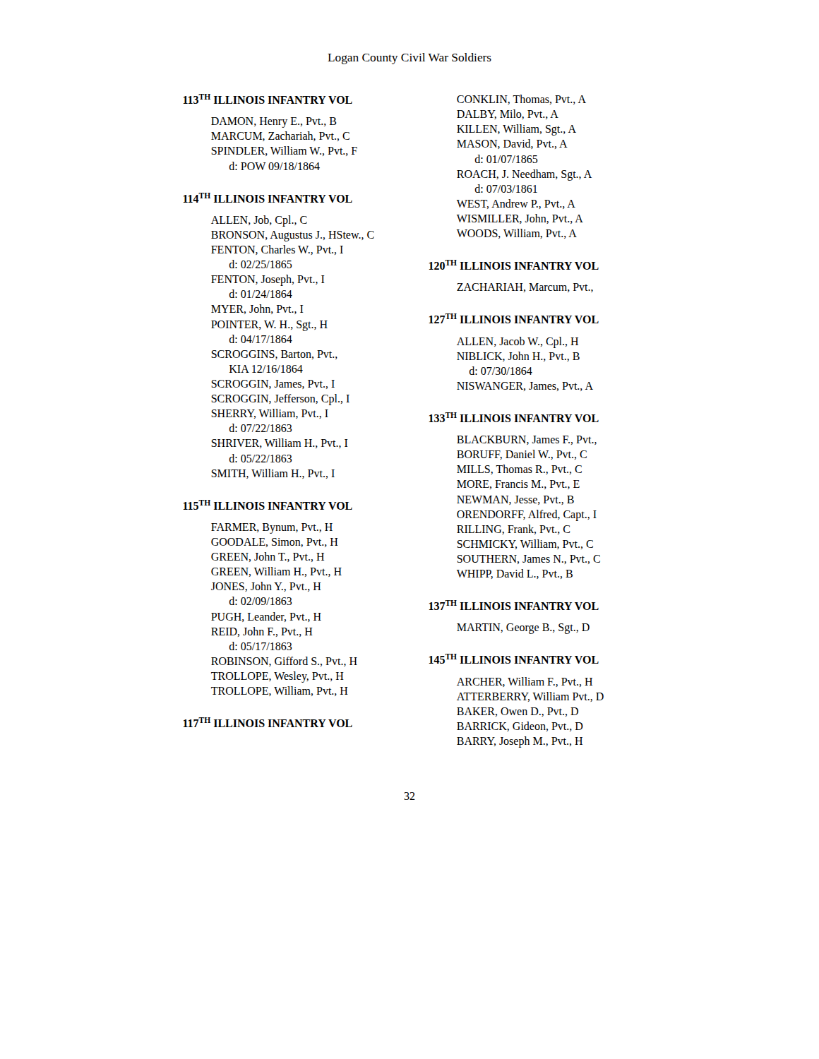Logan County Civil War Soldiers
113TH ILLINOIS INFANTRY VOL
DAMON, Henry E., Pvt., B
MARCUM, Zachariah, Pvt., C
SPINDLER, William W., Pvt., F d: POW 09/18/1864
114TH ILLINOIS INFANTRY VOL
ALLEN, Job, Cpl., C
BRONSON, Augustus J., HStew., C
FENTON, Charles W., Pvt., I d: 02/25/1865
FENTON, Joseph, Pvt., I d: 01/24/1864
MYER, John, Pvt., I
POINTER, W. H., Sgt., H d: 04/17/1864
SCROGGINS, Barton, Pvt., KIA 12/16/1864
SCROGGIN, James, Pvt., I
SCROGGIN, Jefferson, Cpl., I
SHERRY, William, Pvt., I d: 07/22/1863
SHRIVER, William H., Pvt., I d: 05/22/1863
SMITH, William H., Pvt., I
115TH ILLINOIS INFANTRY VOL
FARMER, Bynum, Pvt., H
GOODALE, Simon, Pvt., H
GREEN, John T., Pvt., H
GREEN, William H., Pvt., H
JONES, John Y., Pvt., H d: 02/09/1863
PUGH, Leander, Pvt., H
REID, John F., Pvt., H d: 05/17/1863
ROBINSON, Gifford S., Pvt., H
TROLLOPE, Wesley, Pvt., H
TROLLOPE, William, Pvt., H
117TH ILLINOIS INFANTRY VOL
CONKLIN, Thomas, Pvt., A
DALBY, Milo, Pvt., A
KILLEN, William, Sgt., A
MASON, David, Pvt., A d: 01/07/1865
ROACH, J. Needham, Sgt., A d: 07/03/1861
WEST, Andrew P., Pvt., A
WISMILLER, John, Pvt., A
WOODS, William, Pvt., A
120TH ILLINOIS INFANTRY VOL
ZACHARIAH, Marcum, Pvt.,
127TH ILLINOIS INFANTRY VOL
ALLEN, Jacob W., Cpl., H
NIBLICK, John H., Pvt., B d: 07/30/1864
NISWANGER, James, Pvt., A
133TH ILLINOIS INFANTRY VOL
BLACKBURN, James F., Pvt.,
BORUFF, Daniel W., Pvt., C
MILLS, Thomas R., Pvt., C
MORE, Francis M., Pvt., E
NEWMAN, Jesse, Pvt., B
ORENDORFF, Alfred, Capt., I
RILLING, Frank, Pvt., C
SCHMICKY, William, Pvt., C
SOUTHERN, James N., Pvt., C
WHIPP, David L., Pvt., B
137TH ILLINOIS INFANTRY VOL
MARTIN, George B., Sgt., D
145TH ILLINOIS INFANTRY VOL
ARCHER, William F., Pvt., H
ATTERBERRY, William Pvt., D
BAKER, Owen D., Pvt., D
BARRICK, Gideon, Pvt., D
BARRY, Joseph M., Pvt., H
32